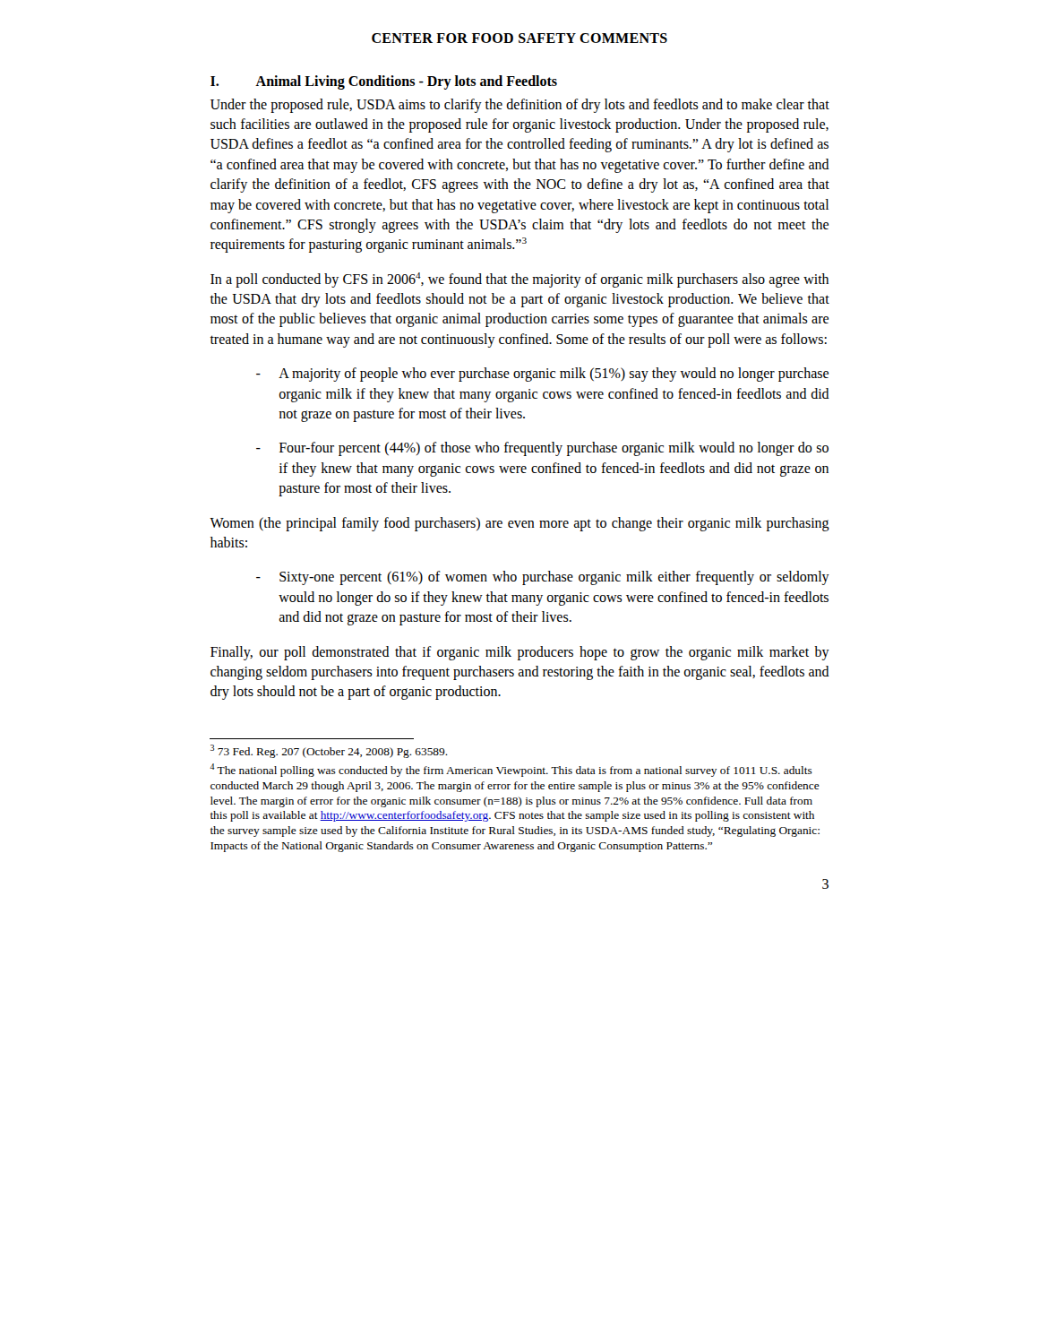CENTER FOR FOOD SAFETY COMMENTS
I. Animal Living Conditions - Dry lots and Feedlots
Under the proposed rule, USDA aims to clarify the definition of dry lots and feedlots and to make clear that such facilities are outlawed in the proposed rule for organic livestock production. Under the proposed rule, USDA defines a feedlot as “a confined area for the controlled feeding of ruminants.” A dry lot is defined as “a confined area that may be covered with concrete, but that has no vegetative cover.” To further define and clarify the definition of a feedlot, CFS agrees with the NOC to define a dry lot as, “A confined area that may be covered with concrete, but that has no vegetative cover, where livestock are kept in continuous total confinement.” CFS strongly agrees with the USDA’s claim that “dry lots and feedlots do not meet the requirements for pasturing organic ruminant animals.”3
In a poll conducted by CFS in 20064, we found that the majority of organic milk purchasers also agree with the USDA that dry lots and feedlots should not be a part of organic livestock production. We believe that most of the public believes that organic animal production carries some types of guarantee that animals are treated in a humane way and are not continuously confined. Some of the results of our poll were as follows:
A majority of people who ever purchase organic milk (51%) say they would no longer purchase organic milk if they knew that many organic cows were confined to fenced-in feedlots and did not graze on pasture for most of their lives.
Four-four percent (44%) of those who frequently purchase organic milk would no longer do so if they knew that many organic cows were confined to fenced-in feedlots and did not graze on pasture for most of their lives.
Women (the principal family food purchasers) are even more apt to change their organic milk purchasing habits:
Sixty-one percent (61%) of women who purchase organic milk either frequently or seldomly would no longer do so if they knew that many organic cows were confined to fenced-in feedlots and did not graze on pasture for most of their lives.
Finally, our poll demonstrated that if organic milk producers hope to grow the organic milk market by changing seldom purchasers into frequent purchasers and restoring the faith in the organic seal, feedlots and dry lots should not be a part of organic production.
3 73 Fed. Reg. 207 (October 24, 2008) Pg. 63589.
4 The national polling was conducted by the firm American Viewpoint. This data is from a national survey of 1011 U.S. adults conducted March 29 though April 3, 2006. The margin of error for the entire sample is plus or minus 3% at the 95% confidence level. The margin of error for the organic milk consumer (n=188) is plus or minus 7.2% at the 95% confidence. Full data from this poll is available at http://www.centerforfoodsafety.org. CFS notes that the sample size used in its polling is consistent with the survey sample size used by the California Institute for Rural Studies, in its USDA-AMS funded study, “Regulating Organic: Impacts of the National Organic Standards on Consumer Awareness and Organic Consumption Patterns.”
3